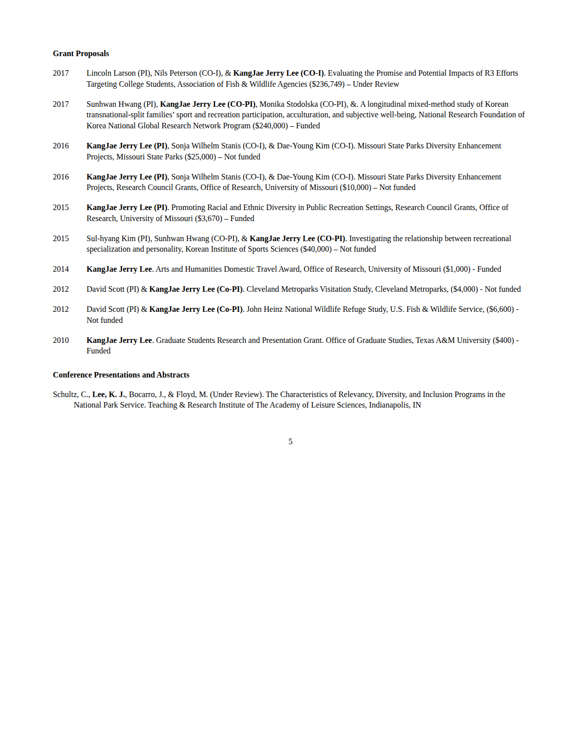Grant Proposals
2017
Lincoln Larson (PI), Nils Peterson (CO-I), & KangJae Jerry Lee (CO-I). Evaluating the Promise and Potential Impacts of R3 Efforts Targeting College Students, Association of Fish & Wildlife Agencies ($236,749) – Under Review
2017
Sunhwan Hwang (PI), KangJae Jerry Lee (CO-PI), Monika Stodolska (CO-PI), &. A longitudinal mixed-method study of Korean transnational-split families’ sport and recreation participation, acculturation, and subjective well-being, National Research Foundation of Korea National Global Research Network Program ($240,000) – Funded
2016
KangJae Jerry Lee (PI), Sonja Wilhelm Stanis (CO-I), & Dae-Young Kim (CO-I). Missouri State Parks Diversity Enhancement Projects, Missouri State Parks ($25,000) – Not funded
2016
KangJae Jerry Lee (PI), Sonja Wilhelm Stanis (CO-I), & Dae-Young Kim (CO-I). Missouri State Parks Diversity Enhancement Projects, Research Council Grants, Office of Research, University of Missouri ($10,000) – Not funded
2015
KangJae Jerry Lee (PI). Promoting Racial and Ethnic Diversity in Public Recreation Settings, Research Council Grants, Office of Research, University of Missouri ($3,670) – Funded
2015
Sul-hyang Kim (PI), Sunhwan Hwang (CO-PI), & KangJae Jerry Lee (CO-PI). Investigating the relationship between recreational specialization and personality, Korean Institute of Sports Sciences ($40,000) – Not funded
2014
KangJae Jerry Lee. Arts and Humanities Domestic Travel Award, Office of Research, University of Missouri ($1,000) - Funded
2012
David Scott (PI) & KangJae Jerry Lee (Co-PI). Cleveland Metroparks Visitation Study, Cleveland Metroparks, ($4,000) - Not funded
2012
David Scott (PI) & KangJae Jerry Lee (Co-PI). John Heinz National Wildlife Refuge Study, U.S. Fish & Wildlife Service, ($6,600) - Not funded
2010
KangJae Jerry Lee. Graduate Students Research and Presentation Grant. Office of Graduate Studies, Texas A&M University ($400) - Funded
Conference Presentations and Abstracts
Schultz, C., Lee, K. J., Bocarro, J., & Floyd, M. (Under Review). The Characteristics of Relevancy, Diversity, and Inclusion Programs in the National Park Service. Teaching & Research Institute of The Academy of Leisure Sciences, Indianapolis, IN
5